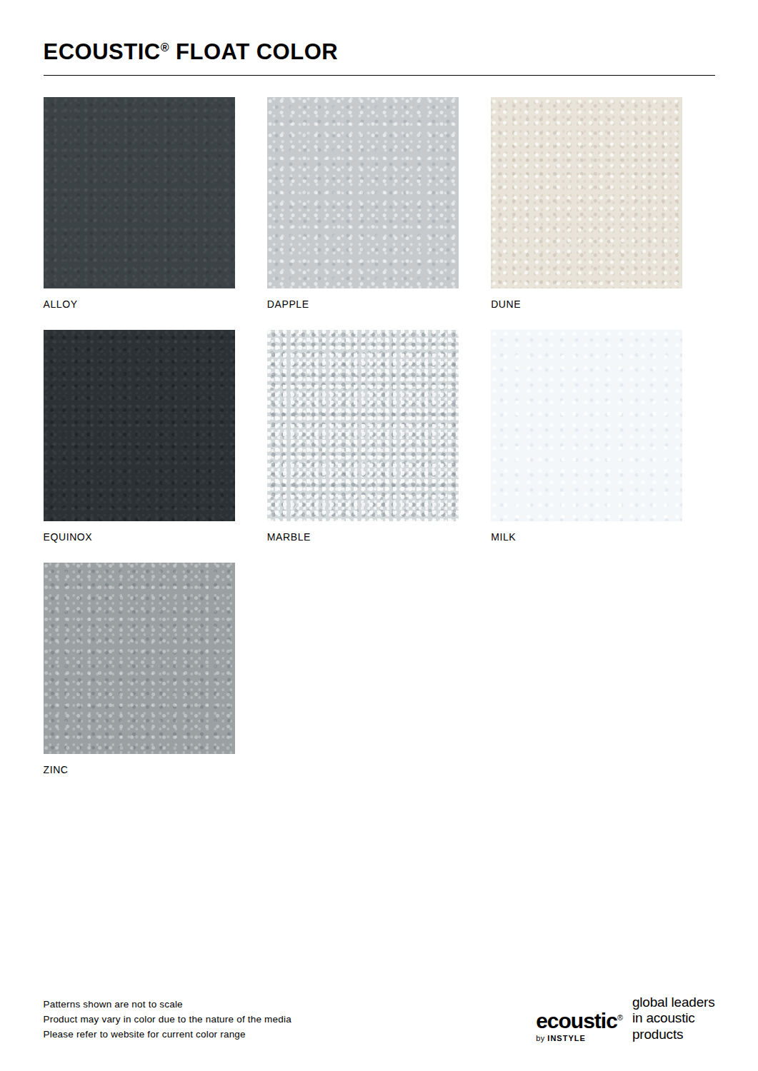Ecoustic® Float Color
Alloy
Dapple
Dune
Equinox
Marble
Milk
Zinc
Patterns shown are not to scale
Product may vary in color due to the nature of the media
Please refer to website for current color range
ecoustic®
by INSTYLE
global leaders
in acoustic
products